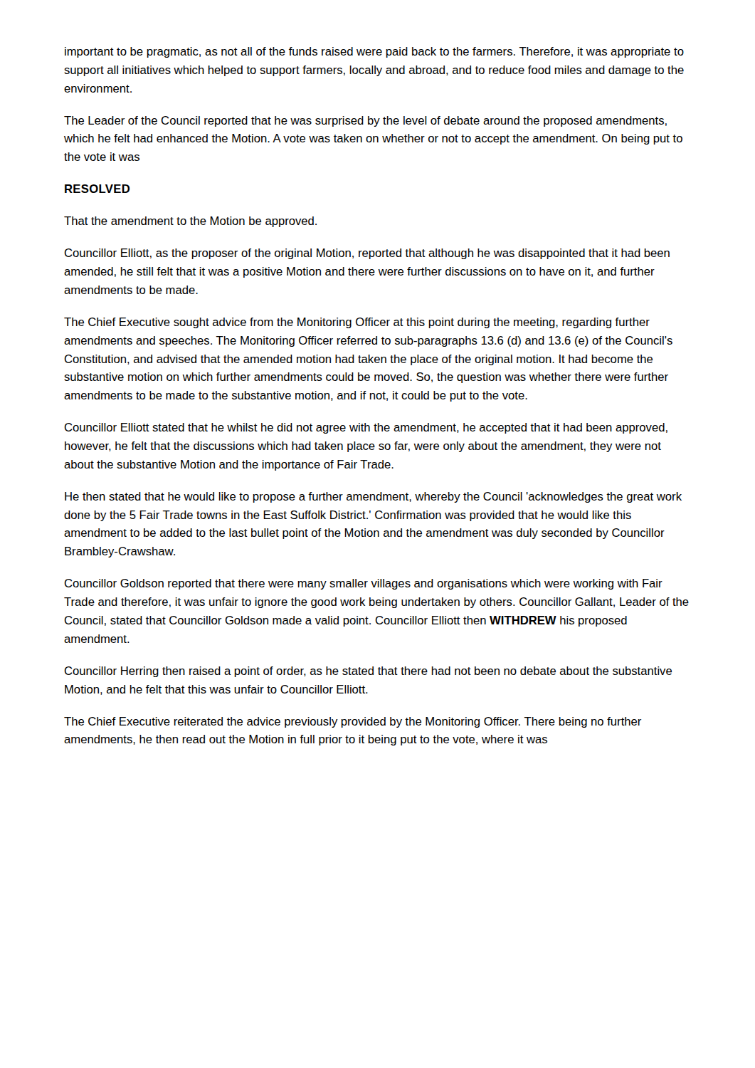important to be pragmatic, as not all of the funds raised were paid back to the farmers. Therefore, it was appropriate to support all initiatives which helped to support farmers, locally and abroad, and to reduce food miles and damage to the environment.
The Leader of the Council reported that he was surprised by the level of debate around the proposed amendments, which he felt had enhanced the Motion. A vote was taken on whether or not to accept the amendment. On being put to the vote it was
RESOLVED
That the amendment to the Motion be approved.
Councillor Elliott, as the proposer of the original Motion, reported that although he was disappointed that it had been amended, he still felt that it was a positive Motion and there were further discussions on to have on it, and further amendments to be made.
The Chief Executive sought advice from the Monitoring Officer at this point during the meeting, regarding further amendments and speeches. The Monitoring Officer referred to sub-paragraphs 13.6 (d) and 13.6 (e) of the Council's Constitution, and advised that the amended motion had taken the place of the original motion. It had become the substantive motion on which further amendments could be moved. So, the question was whether there were further amendments to be made to the substantive motion, and if not, it could be put to the vote.
Councillor Elliott stated that he whilst he did not agree with the amendment, he accepted that it had been approved, however, he felt that the discussions which had taken place so far, were only about the amendment, they were not about the substantive Motion and the importance of Fair Trade.
He then stated that he would like to propose a further amendment, whereby the Council 'acknowledges the great work done by the 5 Fair Trade towns in the East Suffolk District.' Confirmation was provided that he would like this amendment to be added to the last bullet point of the Motion and the amendment was duly seconded by Councillor Brambley-Crawshaw.
Councillor Goldson reported that there were many smaller villages and organisations which were working with Fair Trade and therefore, it was unfair to ignore the good work being undertaken by others. Councillor Gallant, Leader of the Council, stated that Councillor Goldson made a valid point. Councillor Elliott then WITHDREW his proposed amendment.
Councillor Herring then raised a point of order, as he stated that there had not been no debate about the substantive Motion, and he felt that this was unfair to Councillor Elliott.
The Chief Executive reiterated the advice previously provided by the Monitoring Officer. There being no further amendments, he then read out the Motion in full prior to it being put to the vote, where it was